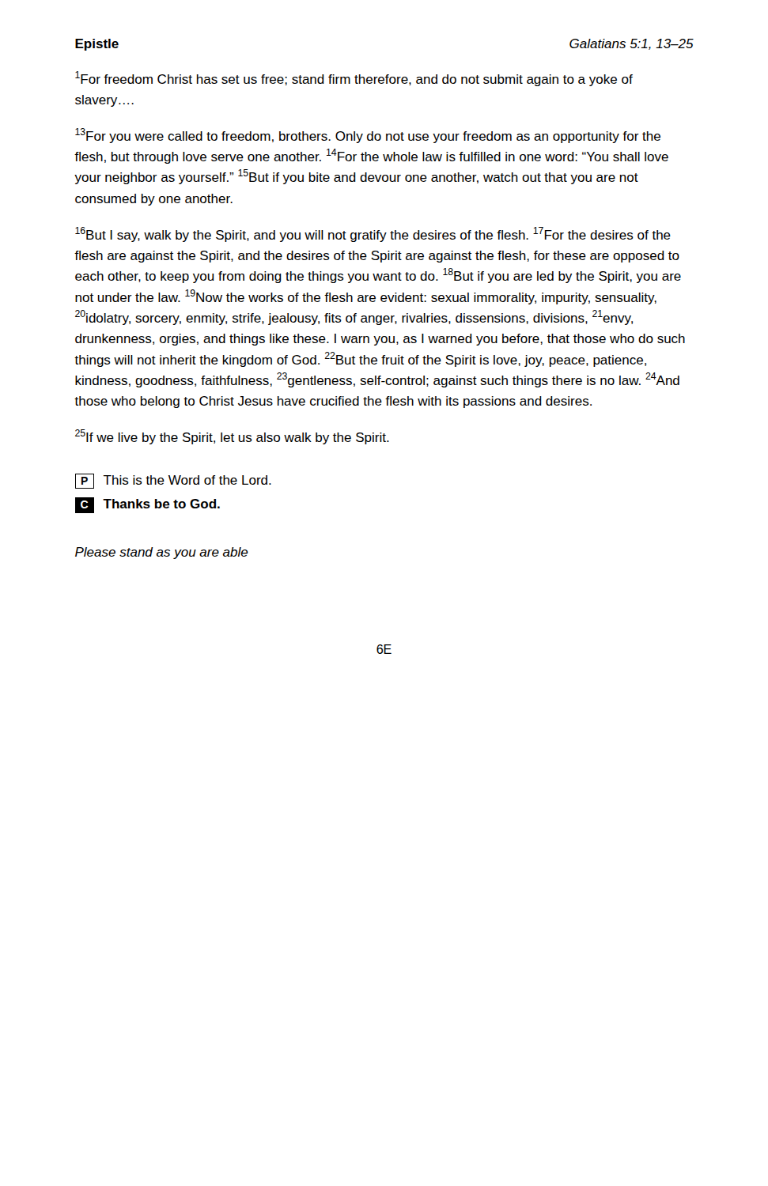Epistle Galatians 5:1, 13–25
1For freedom Christ has set us free; stand firm therefore, and do not submit again to a yoke of slavery….
13For you were called to freedom, brothers. Only do not use your freedom as an opportunity for the flesh, but through love serve one another. 14For the whole law is fulfilled in one word: “You shall love your neighbor as yourself.” 15But if you bite and devour one another, watch out that you are not consumed by one another.
16But I say, walk by the Spirit, and you will not gratify the desires of the flesh. 17For the desires of the flesh are against the Spirit, and the desires of the Spirit are against the flesh, for these are opposed to each other, to keep you from doing the things you want to do. 18But if you are led by the Spirit, you are not under the law. 19Now the works of the flesh are evident: sexual immorality, impurity, sensuality, 20idolatry, sorcery, enmity, strife, jealousy, fits of anger, rivalries, dissensions, divisions, 21envy, drunkenness, orgies, and things like these. I warn you, as I warned you before, that those who do such things will not inherit the kingdom of God. 22But the fruit of the Spirit is love, joy, peace, patience, kindness, goodness, faithfulness, 23gentleness, self-control; against such things there is no law. 24And those who belong to Christ Jesus have crucified the flesh with its passions and desires.
25If we live by the Spirit, let us also walk by the Spirit.
PThis is the Word of the Lord.
CThanks be to God.
Please stand as you are able
6E